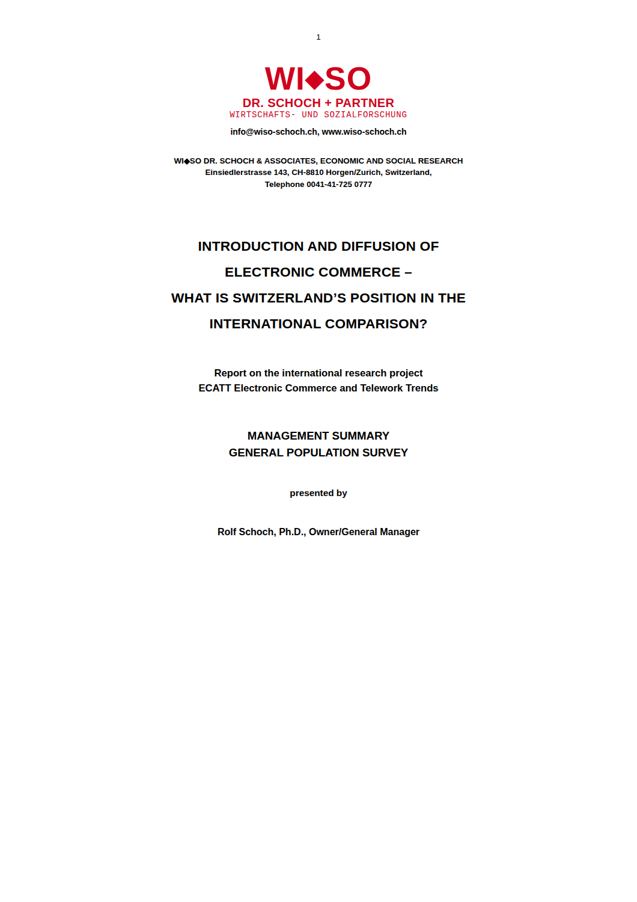1
WI◆SO
DR. SCHOCH + PARTNER
WIRTSCHAFTS- UND SOZIALFORSCHUNG
info@wiso-schoch.ch, www.wiso-schoch.ch
WI◆SO DR. SCHOCH & ASSOCIATES, ECONOMIC AND SOCIAL RESEARCH
Einsiedlerstrasse 143, CH-8810 Horgen/Zurich, Switzerland,
Telephone 0041-41-725 0777
INTRODUCTION AND DIFFUSION OF
ELECTRONIC COMMERCE –
WHAT IS SWITZERLAND’S POSITION IN THE
INTERNATIONAL COMPARISON?
Report on the international research project
ECATT Electronic Commerce and Telework Trends
MANAGEMENT SUMMARY
GENERAL POPULATION SURVEY
presented by
Rolf Schoch, Ph.D., Owner/General Manager